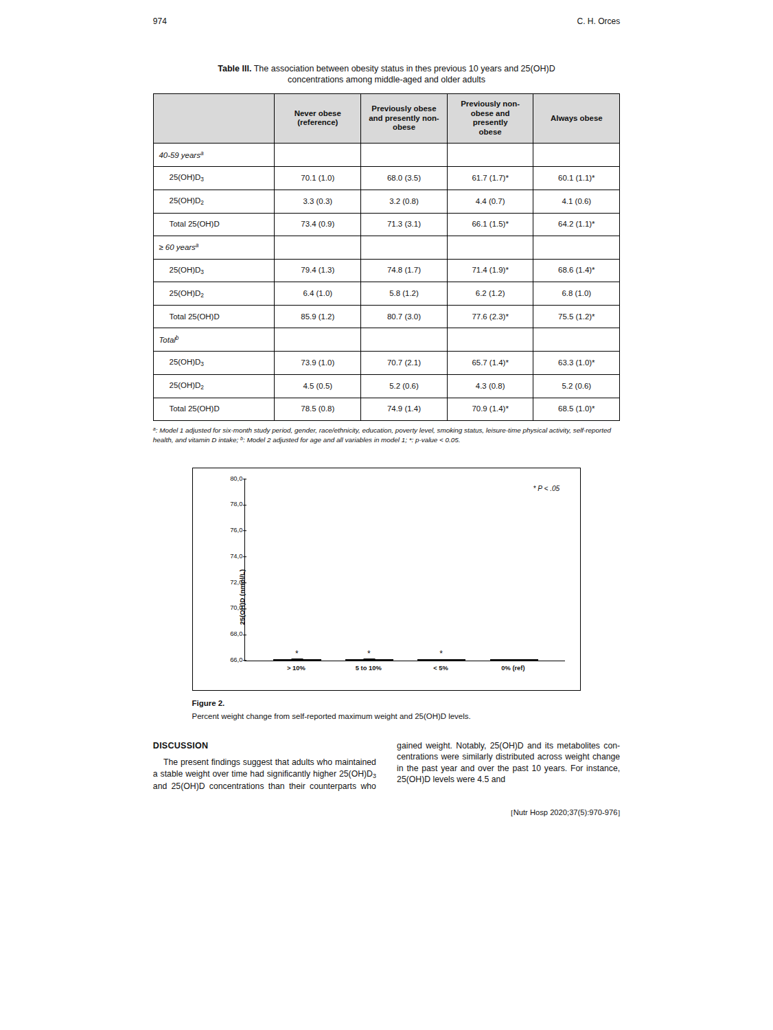974
C. H. Orces
Table III. The association between obesity status in thes previous 10 years and 25(OH)D
concentrations among middle-aged and older adults
| | Never obese (reference) | Previously obese and presently non- obese | Previously non- obese and presently obese | Always obese |
| --- | --- | --- | --- | --- |
| 40-59 years a | | | | |
| 25(OH)D 3 | 70.1 (1.0) | 68.0 (3.5) | 61.7 (1.7)* | 60.1 (1.1)* |
| 25(OH)D 2 | 3.3 (0.3) | 3.2 (0.8) | 4.4 (0.7) | 4.1 (0.6) |
| Total 25(OH)D | 73.4 (0.9) | 71.3 (3.1) | 66.1 (1.5)* | 64.2 (1.1)* |
| ≥ 60 years a | | | | |
| 25(OH)D 3 | 79.4 (1.3) | 74.8 (1.7) | 71.4 (1.9)* | 68.6 (1.4)* |
| 25(OH)D 2 | 6.4 (1.0) | 5.8 (1.2) | 6.2 (1.2) | 6.8 (1.0) |
| Total 25(OH)D | 85.9 (1.2) | 80.7 (3.0) | 77.6 (2.3)* | 75.5 (1.2)* |
| Total b | | | | |
| 25(OH)D 3 | 73.9 (1.0) | 70.7 (2.1) | 65.7 (1.4)* | 63.3 (1.0)* |
| 25(OH)D 2 | 4.5 (0.5) | 5.2 (0.6) | 4.3 (0.8) | 5.2 (0.6) |
| Total 25(OH)D | 78.5 (0.8) | 74.9 (1.4) | 70.9 (1.4)* | 68.5 (1.0)* |
a: Model 1 adjusted for six-month study period, gender, race/ethnicity, education, poverty level, smoking status, leisure-time physical activity, self-reported health, and vitamin D intake; b: Model 2 adjusted for age and all variables in model 1; *: p-value < 0.05.
* P < .05
25(OH)D (nmol/L)
80,0
78,0
76,0
74,0
72,0
70,0
68,0
66,0
*
*
*
> 10% 5 to 10% < 5% 0% (ref)
Figure 2. Percent weight change from self-reported maximum weight and 25(OH)D levels.
DISCUSSION
The present findings suggest that adults who maintained a stable weight over time had significantly higher 25(OH)D3 and 25(OH)D concentrations than their counterparts who gained weight. Notably, 25(OH)D and its metabolites concentrations were similarly distributed across weight change in the past year and over the past 10 years. For instance, 25(OH)D levels were 4.5 and
[Nutr Hosp 2020;37(5):970-976]